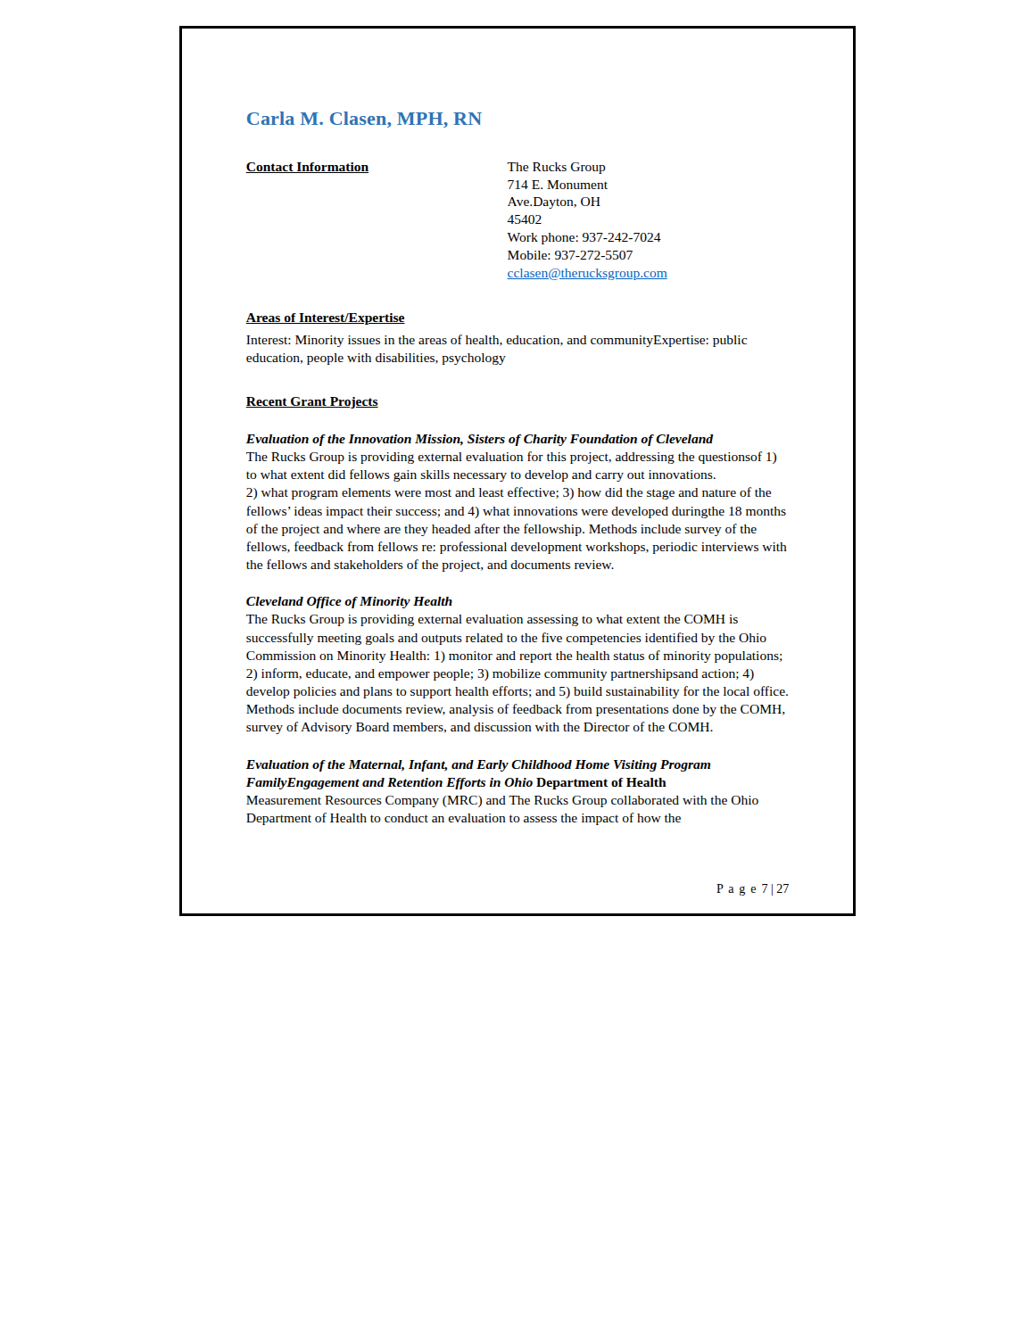Carla M. Clasen, MPH, RN
Contact Information
The Rucks Group
714 E. Monument
Ave.Dayton, OH
45402
Work phone: 937-242-7024
Mobile: 937-272-5507
cclasen@therucksgroup.com
Areas of Interest/Expertise
Interest: Minority issues in the areas of health, education, and communityExpertise: public education, people with disabilities, psychology
Recent Grant Projects
Evaluation of the Innovation Mission, Sisters of Charity Foundation of Cleveland
The Rucks Group is providing external evaluation for this project, addressing the questionsof 1) to what extent did fellows gain skills necessary to develop and carry out innovations.
2) what program elements were most and least effective; 3) how did the stage and nature of the fellows’ ideas impact their success; and 4) what innovations were developed duringthe 18 months of the project and where are they headed after the fellowship. Methods include survey of the fellows, feedback from fellows re: professional development workshops, periodic interviews with the fellows and stakeholders of the project, and documents review.
Cleveland Office of Minority Health
The Rucks Group is providing external evaluation assessing to what extent the COMH is successfully meeting goals and outputs related to the five competencies identified by the Ohio Commission on Minority Health: 1) monitor and report the health status of minority populations; 2) inform, educate, and empower people; 3) mobilize community partnershipsand action; 4) develop policies and plans to support health efforts; and 5) build sustainability for the local office. Methods include documents review, analysis of feedback from presentations done by the COMH, survey of Advisory Board members, and discussion with the Director of the COMH.
Evaluation of the Maternal, Infant, and Early Childhood Home Visiting Program FamilyEngagement and Retention Efforts in Ohio Department of Health
Measurement Resources Company (MRC) and The Rucks Group collaborated with the Ohio Department of Health to conduct an evaluation to assess the impact of how the
P a g e 7 | 27